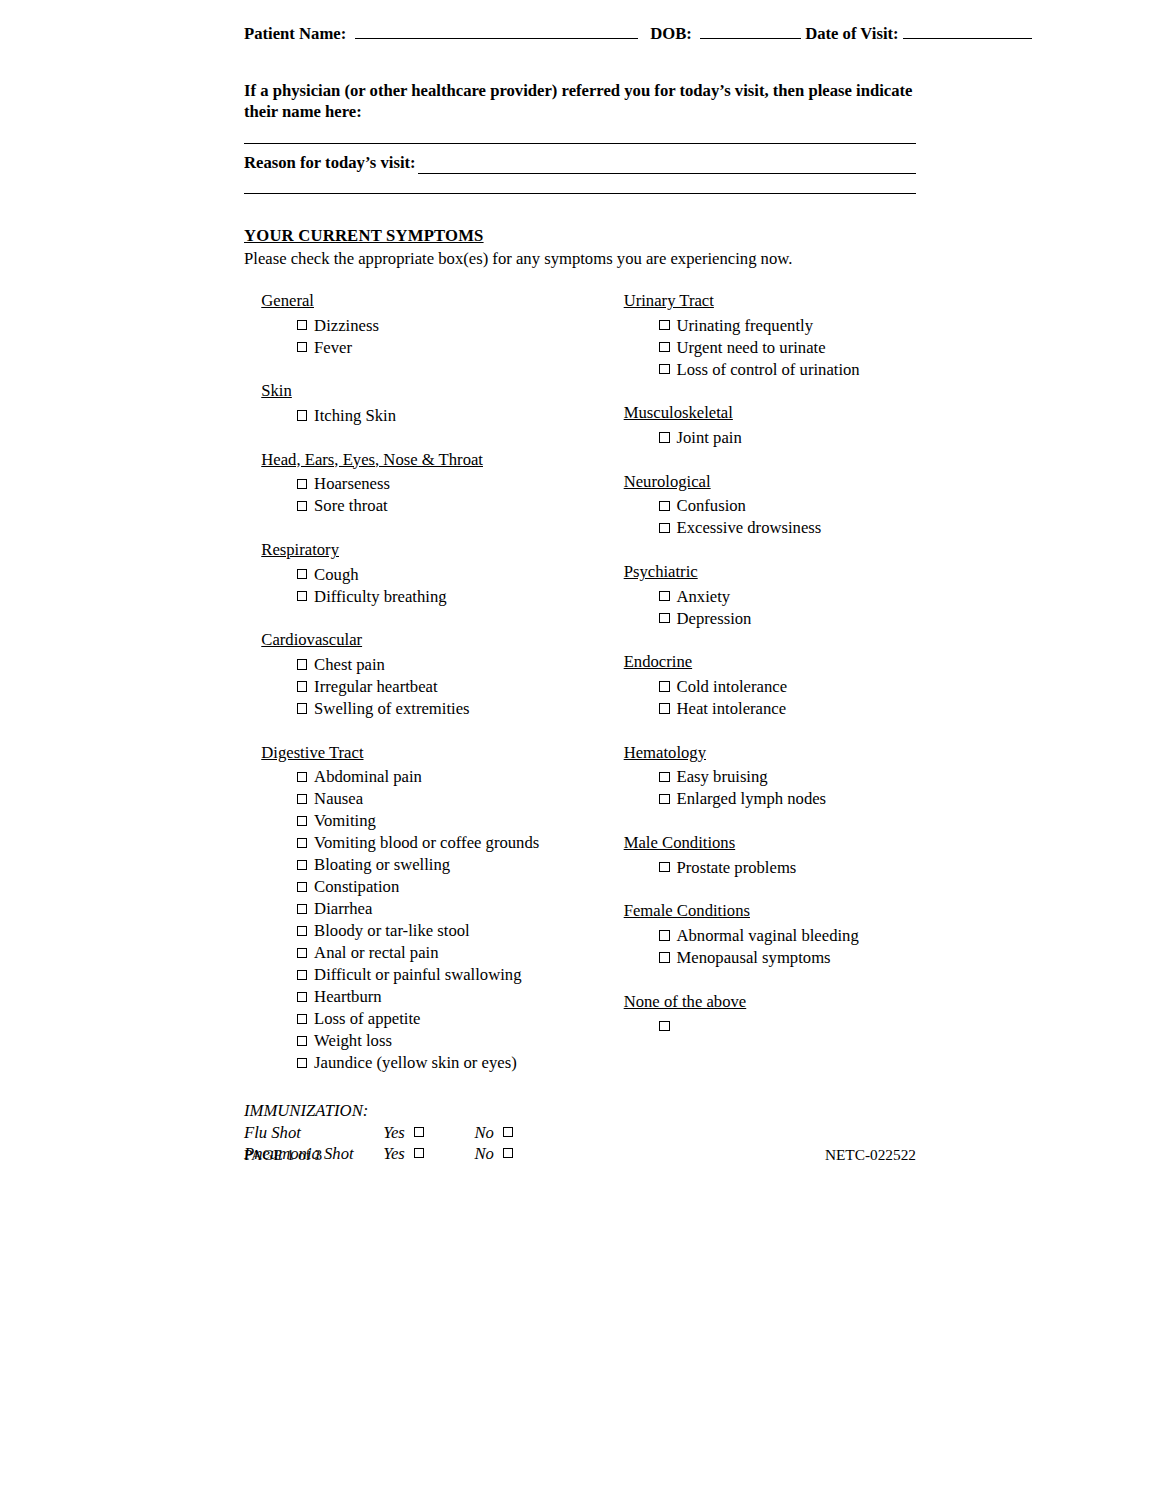Patient Name: DOB: Date of Visit:
If a physician (or other healthcare provider) referred you for today’s visit, then please indicate their name here:
Reason for today’s visit:
YOUR CURRENT SYMPTOMS
Please check the appropriate box(es) for any symptoms you are experiencing now.
General
Dizziness
Fever
Skin
Itching Skin
Head, Ears, Eyes, Nose & Throat
Hoarseness
Sore throat
Respiratory
Cough
Difficulty breathing
Cardiovascular
Chest pain
Irregular heartbeat
Swelling of extremities
Digestive Tract
Abdominal pain
Nausea
Vomiting
Vomiting blood or coffee grounds
Bloating or swelling
Constipation
Diarrhea
Bloody or tar-like stool
Anal or rectal pain
Difficult or painful swallowing
Heartburn
Loss of appetite
Weight loss
Jaundice (yellow skin or eyes)
Urinary Tract
Urinating frequently
Urgent need to urinate
Loss of control of urination
Musculoskeletal
Joint pain
Neurological
Confusion
Excessive drowsiness
Psychiatric
Anxiety
Depression
Endocrine
Cold intolerance
Heat intolerance
Hematology
Easy bruising
Enlarged lymph nodes
Male Conditions
Prostate problems
Female Conditions
Abnormal vaginal bleeding
Menopausal symptoms
None of the above
IMMUNIZATION:
| Flu Shot | Yes | No |
| Pneumonia Shot | Yes | No |
PAGE 1 of 3 NETC-022522